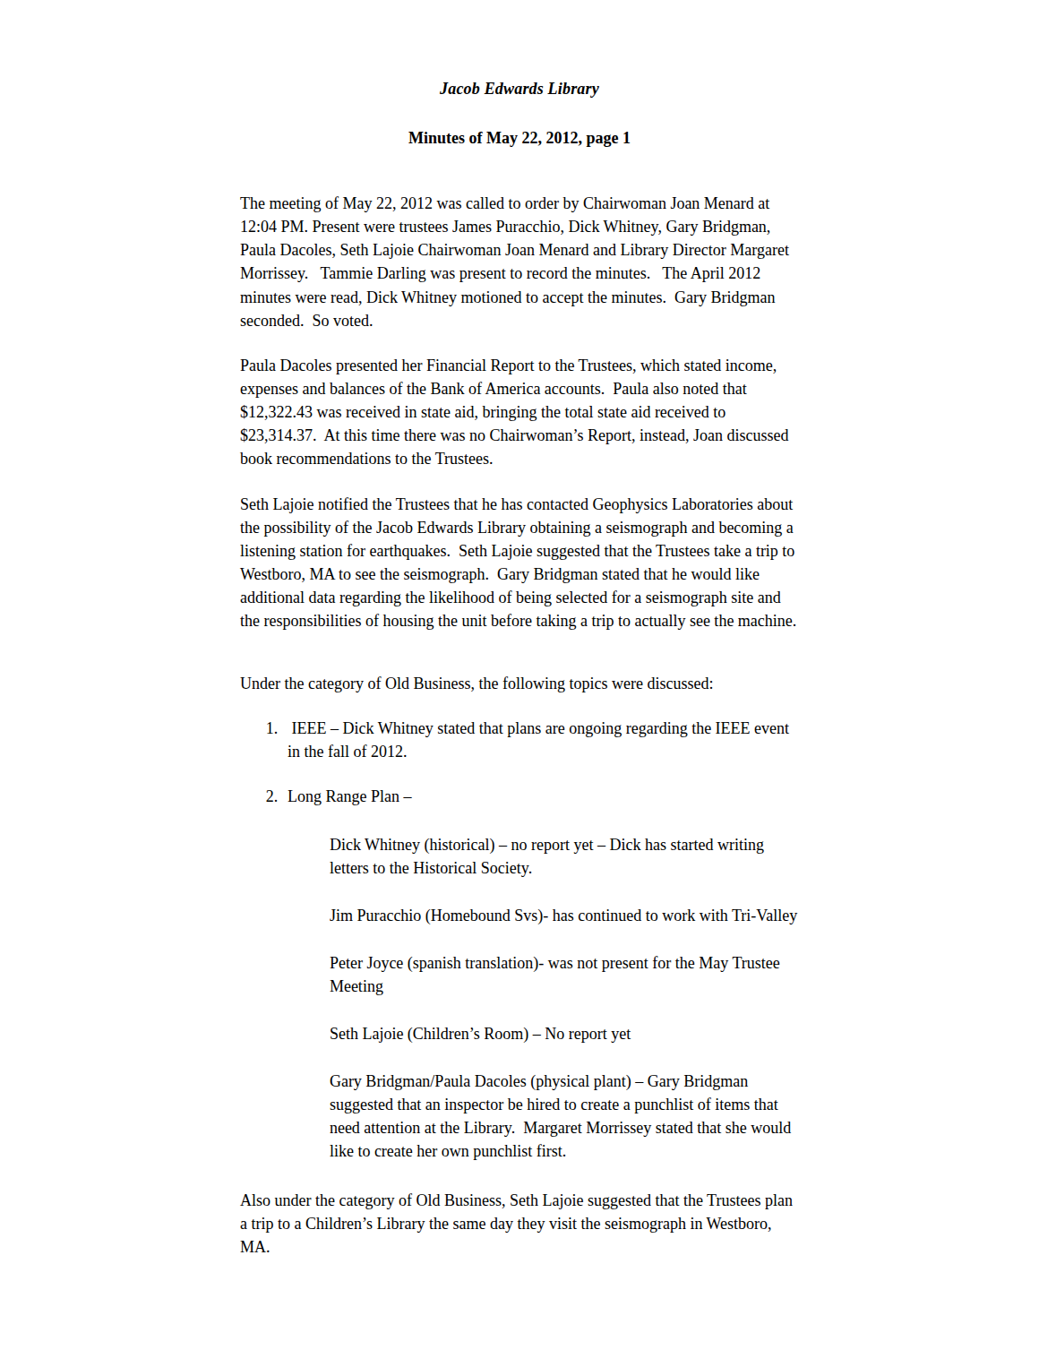Jacob Edwards Library
Minutes of May 22, 2012, page 1
The meeting of May 22, 2012 was called to order by Chairwoman Joan Menard at 12:04 PM. Present were trustees James Puracchio, Dick Whitney, Gary Bridgman, Paula Dacoles, Seth Lajoie Chairwoman Joan Menard and Library Director Margaret Morrissey. Tammie Darling was present to record the minutes. The April 2012 minutes were read, Dick Whitney motioned to accept the minutes. Gary Bridgman seconded. So voted.
Paula Dacoles presented her Financial Report to the Trustees, which stated income, expenses and balances of the Bank of America accounts. Paula also noted that $12,322.43 was received in state aid, bringing the total state aid received to $23,314.37. At this time there was no Chairwoman’s Report, instead, Joan discussed book recommendations to the Trustees.
Seth Lajoie notified the Trustees that he has contacted Geophysics Laboratories about the possibility of the Jacob Edwards Library obtaining a seismograph and becoming a listening station for earthquakes. Seth Lajoie suggested that the Trustees take a trip to Westboro, MA to see the seismograph. Gary Bridgman stated that he would like additional data regarding the likelihood of being selected for a seismograph site and the responsibilities of housing the unit before taking a trip to actually see the machine.
Under the category of Old Business, the following topics were discussed:
IEEE – Dick Whitney stated that plans are ongoing regarding the IEEE event in the fall of 2012.
Long Range Plan –
Dick Whitney (historical) – no report yet – Dick has started writing letters to the Historical Society.
Jim Puracchio (Homebound Svs)- has continued to work with Tri-Valley
Peter Joyce (spanish translation)- was not present for the May Trustee Meeting
Seth Lajoie (Children’s Room) – No report yet
Gary Bridgman/Paula Dacoles (physical plant) – Gary Bridgman suggested that an inspector be hired to create a punchlist of items that need attention at the Library. Margaret Morrissey stated that she would like to create her own punchlist first.
Also under the category of Old Business, Seth Lajoie suggested that the Trustees plan a trip to a Children’s Library the same day they visit the seismograph in Westboro, MA.